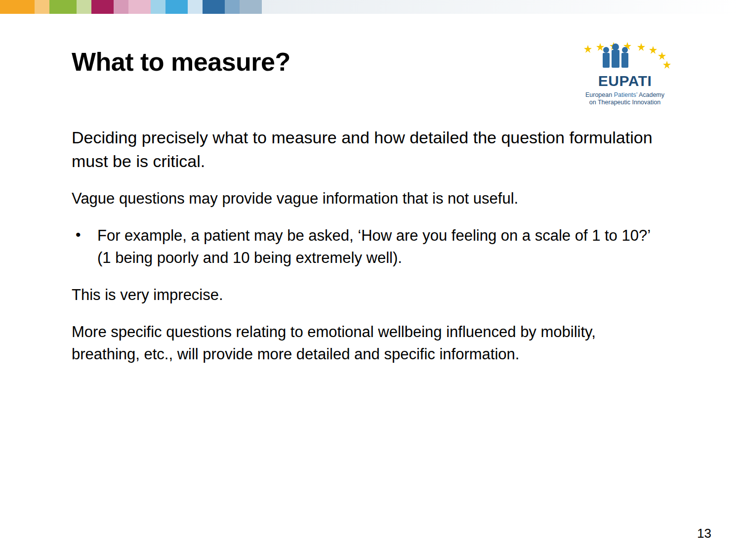What to measure?
EUPATI
European Patients’ Academy
on Therapeutic Innovation
Deciding precisely what to measure and how detailed the question formulation must be is critical.
Vague questions may provide vague information that is not useful.
For example, a patient may be asked, ‘How are you feeling on a scale of 1 to 10?’ (1 being poorly and 10 being extremely well).
This is very imprecise.
More specific questions relating to emotional wellbeing influenced by mobility, breathing, etc., will provide more detailed and specific information.
13